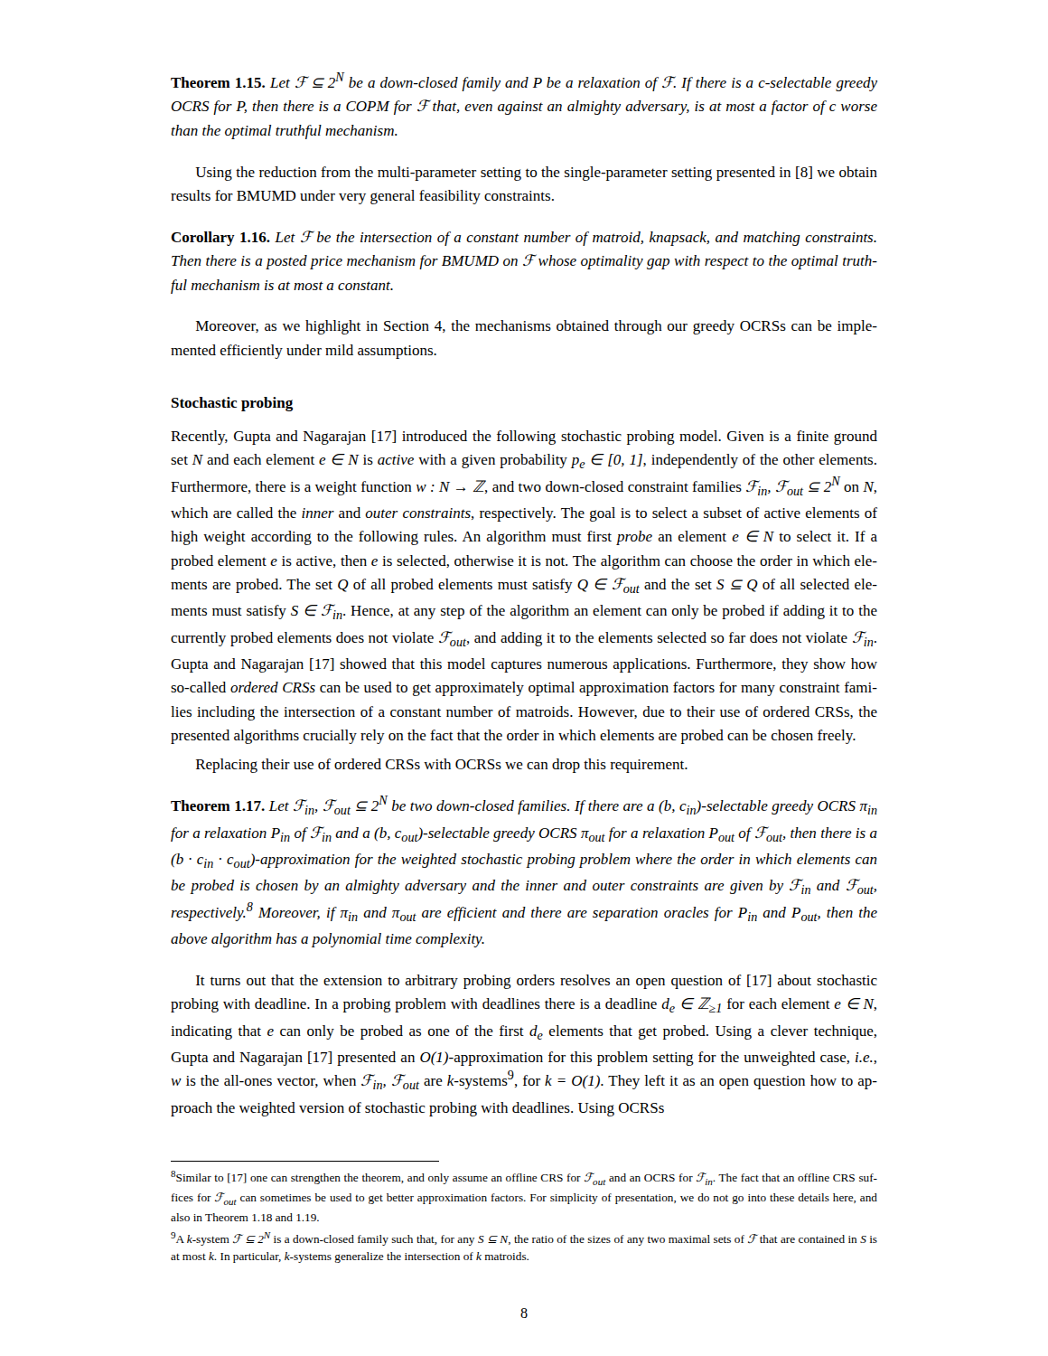Theorem 1.15. Let ℱ ⊆ 2N be a down-closed family and P be a relaxation of ℱ. If there is a c-selectable greedy OCRS for P, then there is a COPM for ℱ that, even against an almighty adversary, is at most a factor of c worse than the optimal truthful mechanism.
Using the reduction from the multi-parameter setting to the single-parameter setting presented in [8] we obtain results for BMUMD under very general feasibility constraints.
Corollary 1.16. Let ℱ be the intersection of a constant number of matroid, knapsack, and matching constraints. Then there is a posted price mechanism for BMUMD on ℱ whose optimality gap with respect to the optimal truthful mechanism is at most a constant.
Moreover, as we highlight in Section 4, the mechanisms obtained through our greedy OCRSs can be implemented efficiently under mild assumptions.
Stochastic probing
Recently, Gupta and Nagarajan [17] introduced the following stochastic probing model. Given is a finite ground set N and each element e ∈ N is active with a given probability pe ∈ [0, 1], independently of the other elements. Furthermore, there is a weight function w : N → ℤ, and two down-closed constraint families ℱin, ℱout ⊆ 2N on N, which are called the inner and outer constraints, respectively. The goal is to select a subset of active elements of high weight according to the following rules. An algorithm must first probe an element e ∈ N to select it. If a probed element e is active, then e is selected, otherwise it is not. The algorithm can choose the order in which elements are probed. The set Q of all probed elements must satisfy Q ∈ ℱout and the set S ⊆ Q of all selected elements must satisfy S ∈ ℱin. Hence, at any step of the algorithm an element can only be probed if adding it to the currently probed elements does not violate ℱout, and adding it to the elements selected so far does not violate ℱin. Gupta and Nagarajan [17] showed that this model captures numerous applications. Furthermore, they show how so-called ordered CRSs can be used to get approximately optimal approximation factors for many constraint families including the intersection of a constant number of matroids. However, due to their use of ordered CRSs, the presented algorithms crucially rely on the fact that the order in which elements are probed can be chosen freely.
Replacing their use of ordered CRSs with OCRSs we can drop this requirement.
Theorem 1.17. Let ℱin, ℱout ⊆ 2N be two down-closed families. If there are a (b, cin)-selectable greedy OCRS πin for a relaxation Pin of ℱin and a (b, cout)-selectable greedy OCRS πout for a relaxation Pout of ℱout, then there is a (b · cin · cout)-approximation for the weighted stochastic probing problem where the order in which elements can be probed is chosen by an almighty adversary and the inner and outer constraints are given by ℱin and ℱout, respectively.8 Moreover, if πin and πout are efficient and there are separation oracles for Pin and Pout, then the above algorithm has a polynomial time complexity.
It turns out that the extension to arbitrary probing orders resolves an open question of [17] about stochastic probing with deadline. In a probing problem with deadlines there is a deadline de ∈ ℤ≥1 for each element e ∈ N, indicating that e can only be probed as one of the first de elements that get probed. Using a clever technique, Gupta and Nagarajan [17] presented an O(1)-approximation for this problem setting for the unweighted case, i.e., w is the all-ones vector, when ℱin, ℱout are k-systems9, for k = O(1). They left it as an open question how to approach the weighted version of stochastic probing with deadlines. Using OCRSs
8Similar to [17] one can strengthen the theorem, and only assume an offline CRS for ℱout and an OCRS for ℱin. The fact that an offline CRS suffices for ℱout can sometimes be used to get better approximation factors. For simplicity of presentation, we do not go into these details here, and also in Theorem 1.18 and 1.19.
9A k-system ℱ ⊆ 2N is a down-closed family such that, for any S ⊆ N, the ratio of the sizes of any two maximal sets of ℱ that are contained in S is at most k. In particular, k-systems generalize the intersection of k matroids.
8